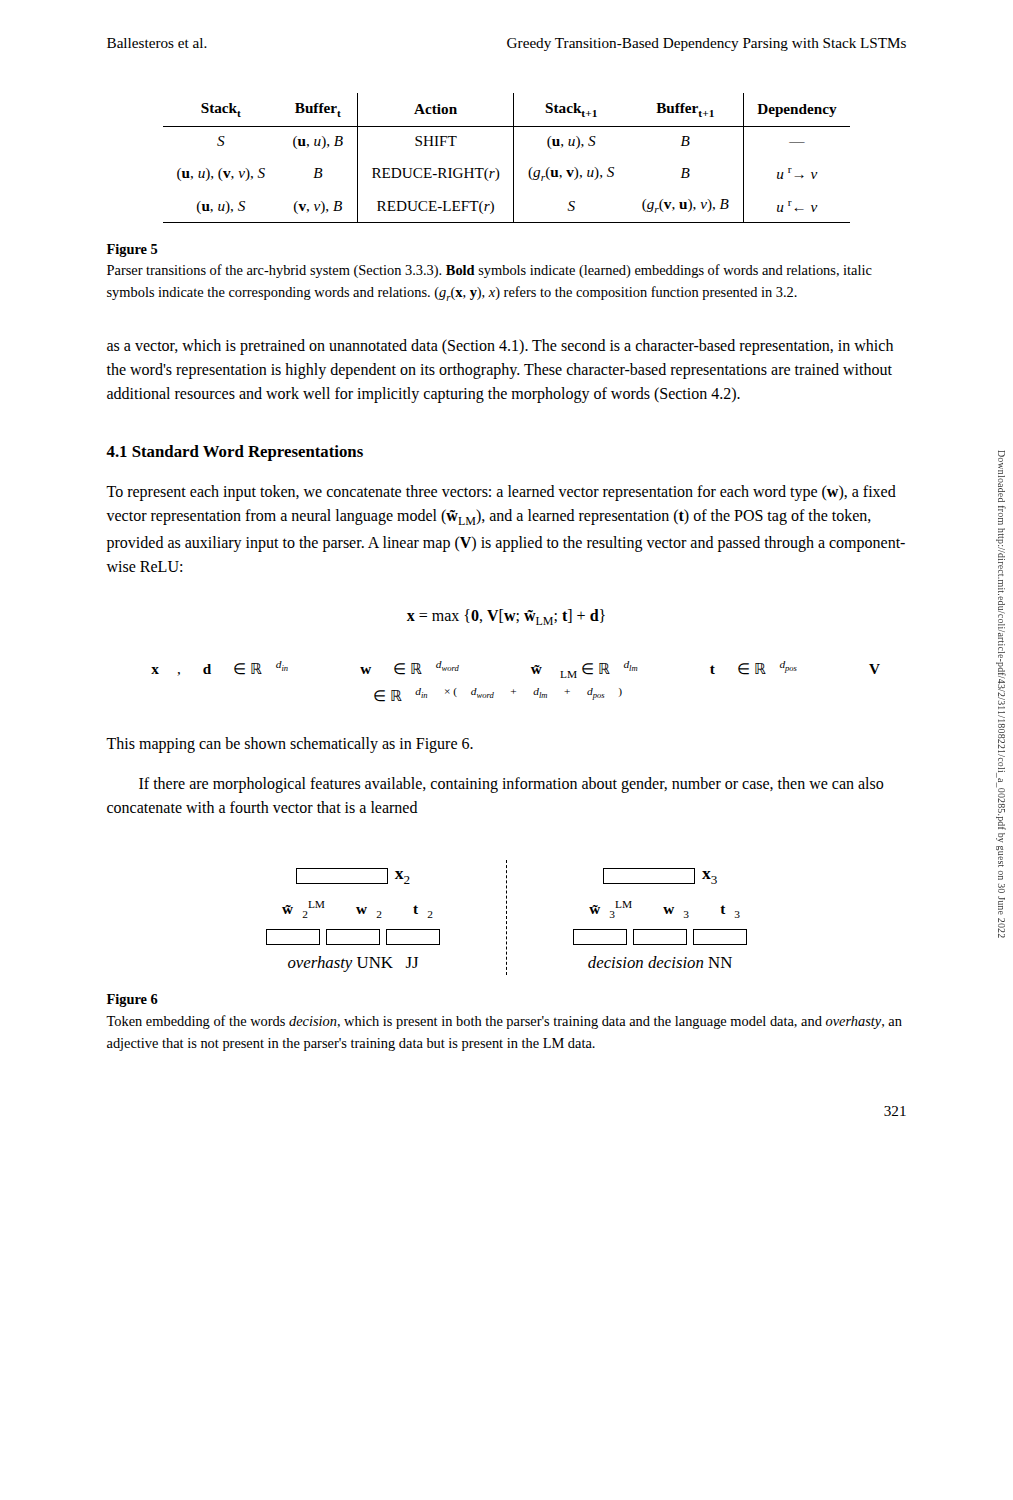Downloaded from http://direct.mit.edu/coli/article-pdf/43/2/311/1808221/coli_a_00285.pdf by guest on 30 June 2022
Ballesteros et al. Greedy Transition-Based Dependency Parsing with Stack LSTMs
| Stack t | Buffer t | Action | Stack t+1 | Buffer t+1 | Dependency |
| --- | --- | --- | --- | --- | --- |
| S | ( u , u ), B | SHIFT | ( u , u ), S | B | — |
| ( u , u ), ( v , v ), S | B | REDUCE-RIGHT( r ) | ( g r ( u , v ), u ), S | B | u r → v |
| ( u , u ), S | ( v , v ), B | REDUCE-LEFT( r ) | S | ( g r ( v , u ), v ), B | u r ← v |
Figure 5 Parser transitions of the arc-hybrid system (Section 3.3.3). Bold symbols indicate (learned) embeddings of words and relations, italic symbols indicate the corresponding words and relations. (gr(x, y), x) refers to the composition function presented in 3.2.
as a vector, which is pretrained on unannotated data (Section 4.1). The second is a character-based representation, in which the word's representation is highly dependent on its orthography. These character-based representations are trained without additional resources and work well for implicitly capturing the morphology of words (Section 4.2).
4.1 Standard Word Representations
To represent each input token, we concatenate three vectors: a learned vector representation for each word type (w), a fixed vector representation from a neural language model (w̃LM), and a learned representation (t) of the POS tag of the token, provided as auxiliary input to the parser. A linear map (V) is applied to the resulting vector and passed through a component-wise ReLU:
x = max {0, V[w; w̃LM; t] + d}
x, d ∈ ℝdin w ∈ ℝdword w̃LM ∈ ℝdlm t ∈ ℝdpos V ∈ ℝdin × (dword + dlm + dpos)
This mapping can be shown schematically as in Figure 6.
If there are morphological features available, containing information about gender, number or case, then we can also concatenate with a fourth vector that is a learned
x2
w̃2LM w2 t2
overhasty UNK JJ
x3
w̃3LM w3 t3
decision decision NN
Figure 6 Token embedding of the words decision, which is present in both the parser's training data and the language model data, and overhasty, an adjective that is not present in the parser's training data but is present in the LM data.
321